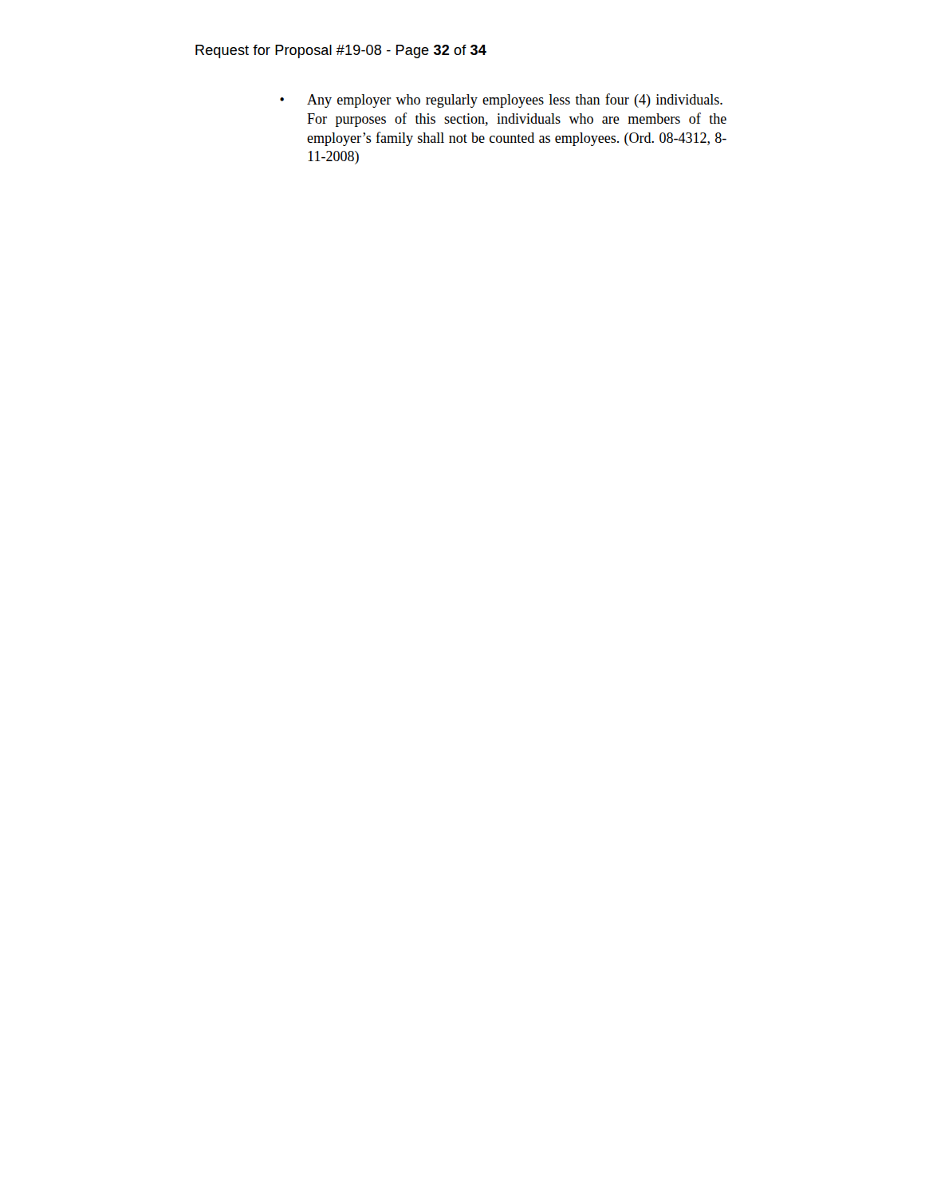Request for Proposal #19-08 - Page 32 of 34
Any employer who regularly employees less than four (4) individuals. For purposes of this section, individuals who are members of the employer’s family shall not be counted as employees. (Ord. 08-4312, 8-11-2008)